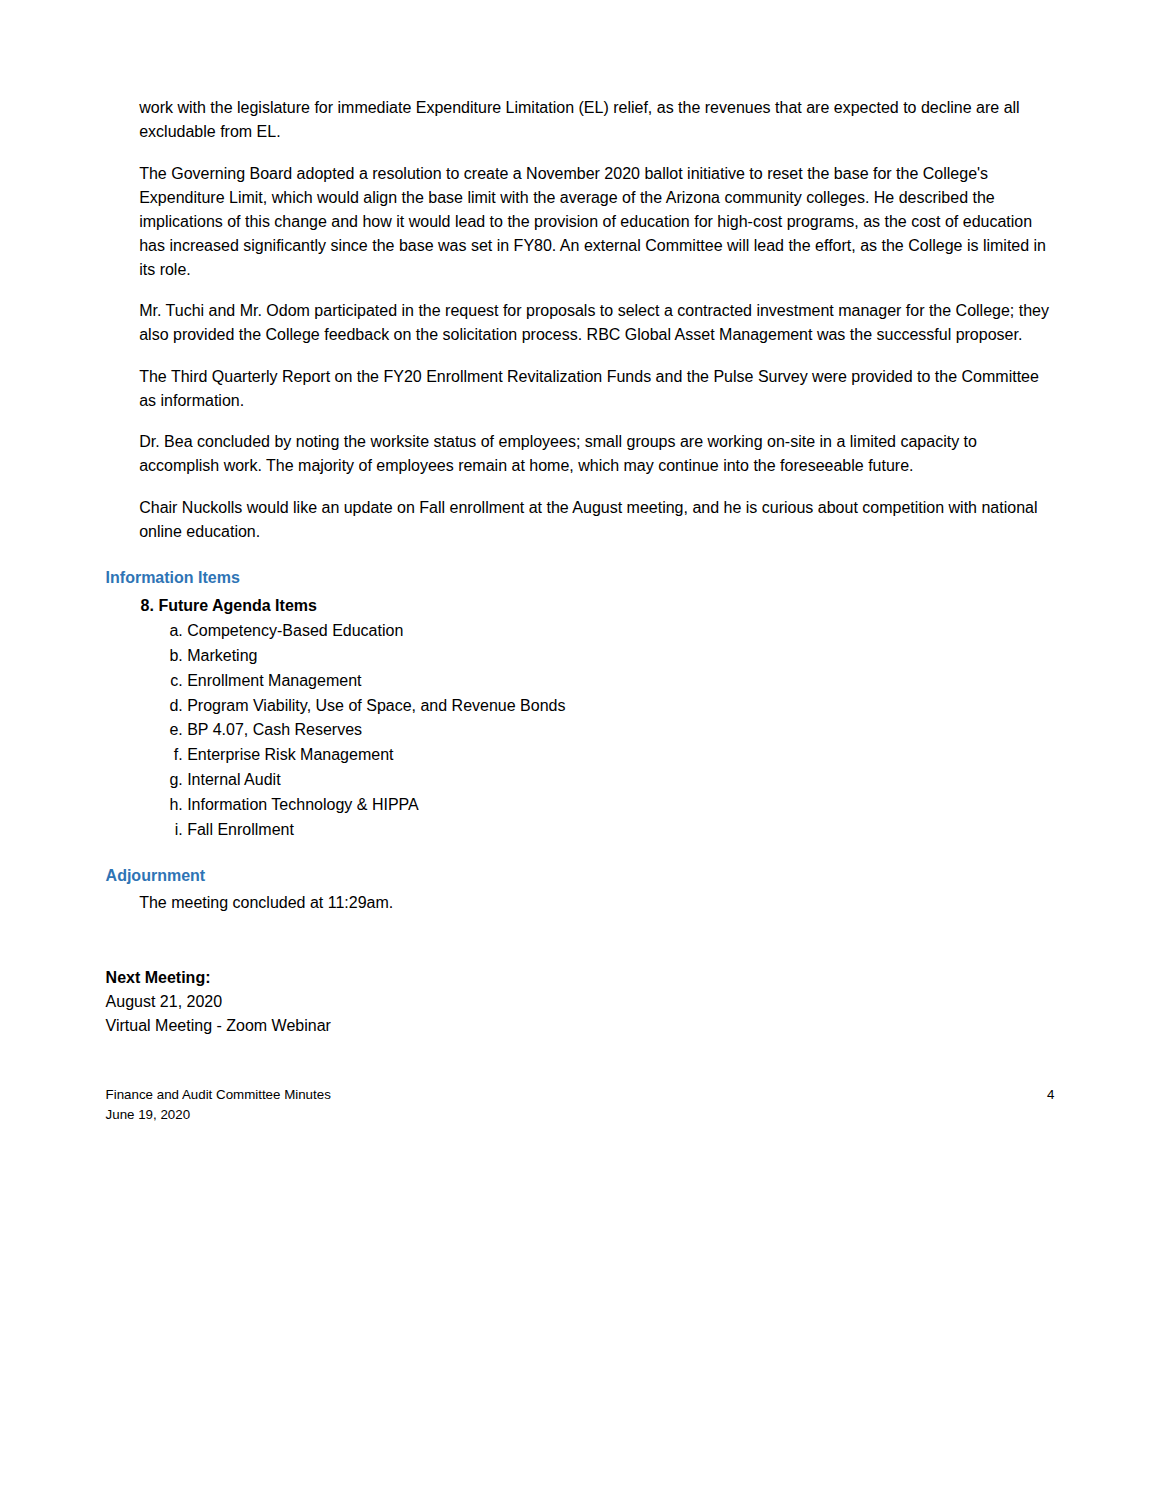work with the legislature for immediate Expenditure Limitation (EL) relief, as the revenues that are expected to decline are all excludable from EL.
The Governing Board adopted a resolution to create a November 2020 ballot initiative to reset the base for the College's Expenditure Limit, which would align the base limit with the average of the Arizona community colleges. He described the implications of this change and how it would lead to the provision of education for high-cost programs, as the cost of education has increased significantly since the base was set in FY80. An external Committee will lead the effort, as the College is limited in its role.
Mr. Tuchi and Mr. Odom participated in the request for proposals to select a contracted investment manager for the College; they also provided the College feedback on the solicitation process. RBC Global Asset Management was the successful proposer.
The Third Quarterly Report on the FY20 Enrollment Revitalization Funds and the Pulse Survey were provided to the Committee as information.
Dr. Bea concluded by noting the worksite status of employees; small groups are working on-site in a limited capacity to accomplish work. The majority of employees remain at home, which may continue into the foreseeable future.
Chair Nuckolls would like an update on Fall enrollment at the August meeting, and he is curious about competition with national online education.
Information Items
Future Agenda Items
Competency-Based Education
Marketing
Enrollment Management
Program Viability, Use of Space, and Revenue Bonds
BP 4.07, Cash Reserves
Enterprise Risk Management
Internal Audit
Information Technology & HIPPA
Fall Enrollment
Adjournment
The meeting concluded at 11:29am.
Next Meeting:
August 21, 2020
Virtual Meeting - Zoom Webinar
Finance and Audit Committee Minutes
June 19, 2020 4